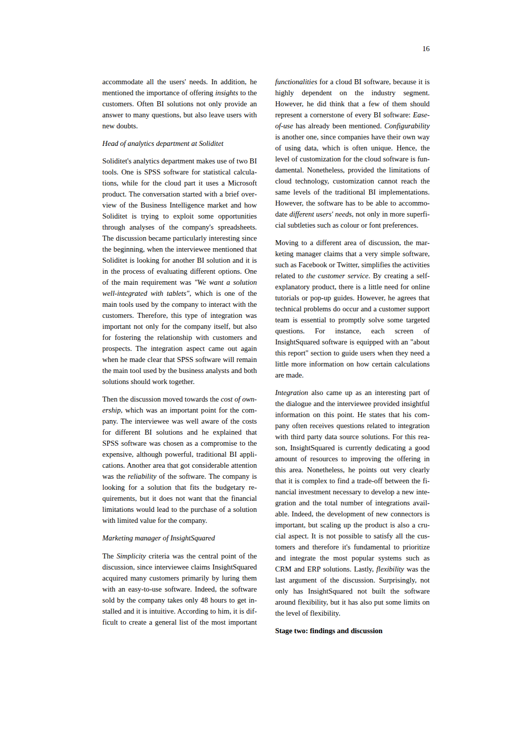16
accommodate all the users' needs. In addition, he mentioned the importance of offering insights to the customers. Often BI solutions not only provide an answer to many questions, but also leave users with new doubts.
Head of analytics department at Soliditet
Soliditet's analytics department makes use of two BI tools. One is SPSS software for statistical calculations, while for the cloud part it uses a Microsoft product. The conversation started with a brief overview of the Business Intelligence market and how Soliditet is trying to exploit some opportunities through analyses of the company's spreadsheets. The discussion became particularly interesting since the beginning, when the interviewee mentioned that Soliditet is looking for another BI solution and it is in the process of evaluating different options. One of the main requirement was "We want a solution well-integrated with tablets", which is one of the main tools used by the company to interact with the customers. Therefore, this type of integration was important not only for the company itself, but also for fostering the relationship with customers and prospects. The integration aspect came out again when he made clear that SPSS software will remain the main tool used by the business analysts and both solutions should work together.
Then the discussion moved towards the cost of ownership, which was an important point for the company. The interviewee was well aware of the costs for different BI solutions and he explained that SPSS software was chosen as a compromise to the expensive, although powerful, traditional BI applications. Another area that got considerable attention was the reliability of the software. The company is looking for a solution that fits the budgetary requirements, but it does not want that the financial limitations would lead to the purchase of a solution with limited value for the company.
Marketing manager of InsightSquared
The Simplicity criteria was the central point of the discussion, since interviewee claims InsightSquared acquired many customers primarily by luring them with an easy-to-use software. Indeed, the software sold by the company takes only 48 hours to get installed and it is intuitive. According to him, it is difficult to create a general list of the most important functionalities for a cloud BI software, because it is highly dependent on the industry segment. However, he did think that a few of them should represent a cornerstone of every BI software: Ease-of-use has already been mentioned. Configurability is another one, since companies have their own way of using data, which is often unique. Hence, the level of customization for the cloud software is fundamental. Nonetheless, provided the limitations of cloud technology, customization cannot reach the same levels of the traditional BI implementations. However, the software has to be able to accommodate different users' needs, not only in more superficial subtleties such as colour or font preferences.
Moving to a different area of discussion, the marketing manager claims that a very simple software, such as Facebook or Twitter, simplifies the activities related to the customer service. By creating a self-explanatory product, there is a little need for online tutorials or pop-up guides. However, he agrees that technical problems do occur and a customer support team is essential to promptly solve some targeted questions. For instance, each screen of InsightSquared software is equipped with an "about this report" section to guide users when they need a little more information on how certain calculations are made.
Integration also came up as an interesting part of the dialogue and the interviewee provided insightful information on this point. He states that his company often receives questions related to integration with third party data source solutions. For this reason, InsightSquared is currently dedicating a good amount of resources to improving the offering in this area. Nonetheless, he points out very clearly that it is complex to find a trade-off between the financial investment necessary to develop a new integration and the total number of integrations available. Indeed, the development of new connectors is important, but scaling up the product is also a crucial aspect. It is not possible to satisfy all the customers and therefore it's fundamental to prioritize and integrate the most popular systems such as CRM and ERP solutions. Lastly, flexibility was the last argument of the discussion. Surprisingly, not only has InsightSquared not built the software around flexibility, but it has also put some limits on the level of flexibility.
Stage two: findings and discussion